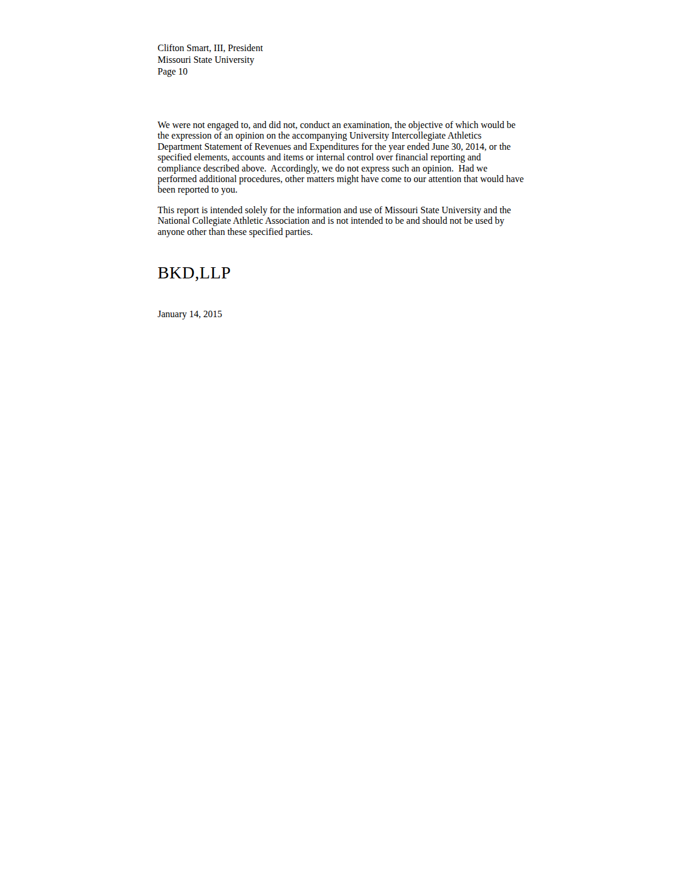Clifton Smart, III, President
Missouri State University
Page 10
We were not engaged to, and did not, conduct an examination, the objective of which would be the expression of an opinion on the accompanying University Intercollegiate Athletics Department Statement of Revenues and Expenditures for the year ended June 30, 2014, or the specified elements, accounts and items or internal control over financial reporting and compliance described above. Accordingly, we do not express such an opinion. Had we performed additional procedures, other matters might have come to our attention that would have been reported to you.
This report is intended solely for the information and use of Missouri State University and the National Collegiate Athletic Association and is not intended to be and should not be used by anyone other than these specified parties.
BKD,LLP
January 14, 2015